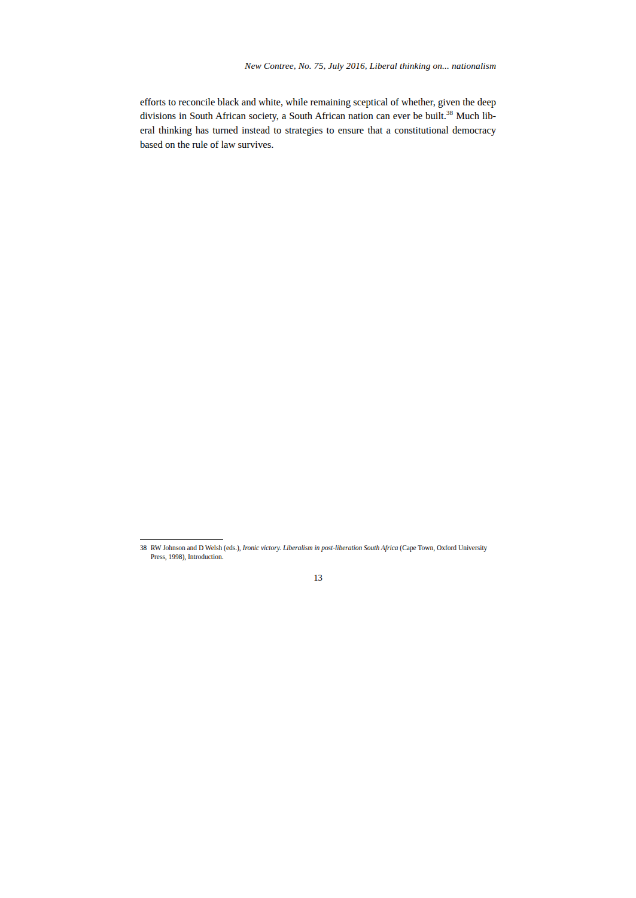New Contree, No. 75, July 2016, Liberal thinking on... nationalism
efforts to reconcile black and white, while remaining sceptical of whether, given the deep divisions in South African society, a South African nation can ever be built.38 Much liberal thinking has turned instead to strategies to ensure that a constitutional democracy based on the rule of law survives.
38 RW Johnson and D Welsh (eds.), Ironic victory. Liberalism in post-liberation South Africa (Cape Town, Oxford University Press, 1998), Introduction.
13